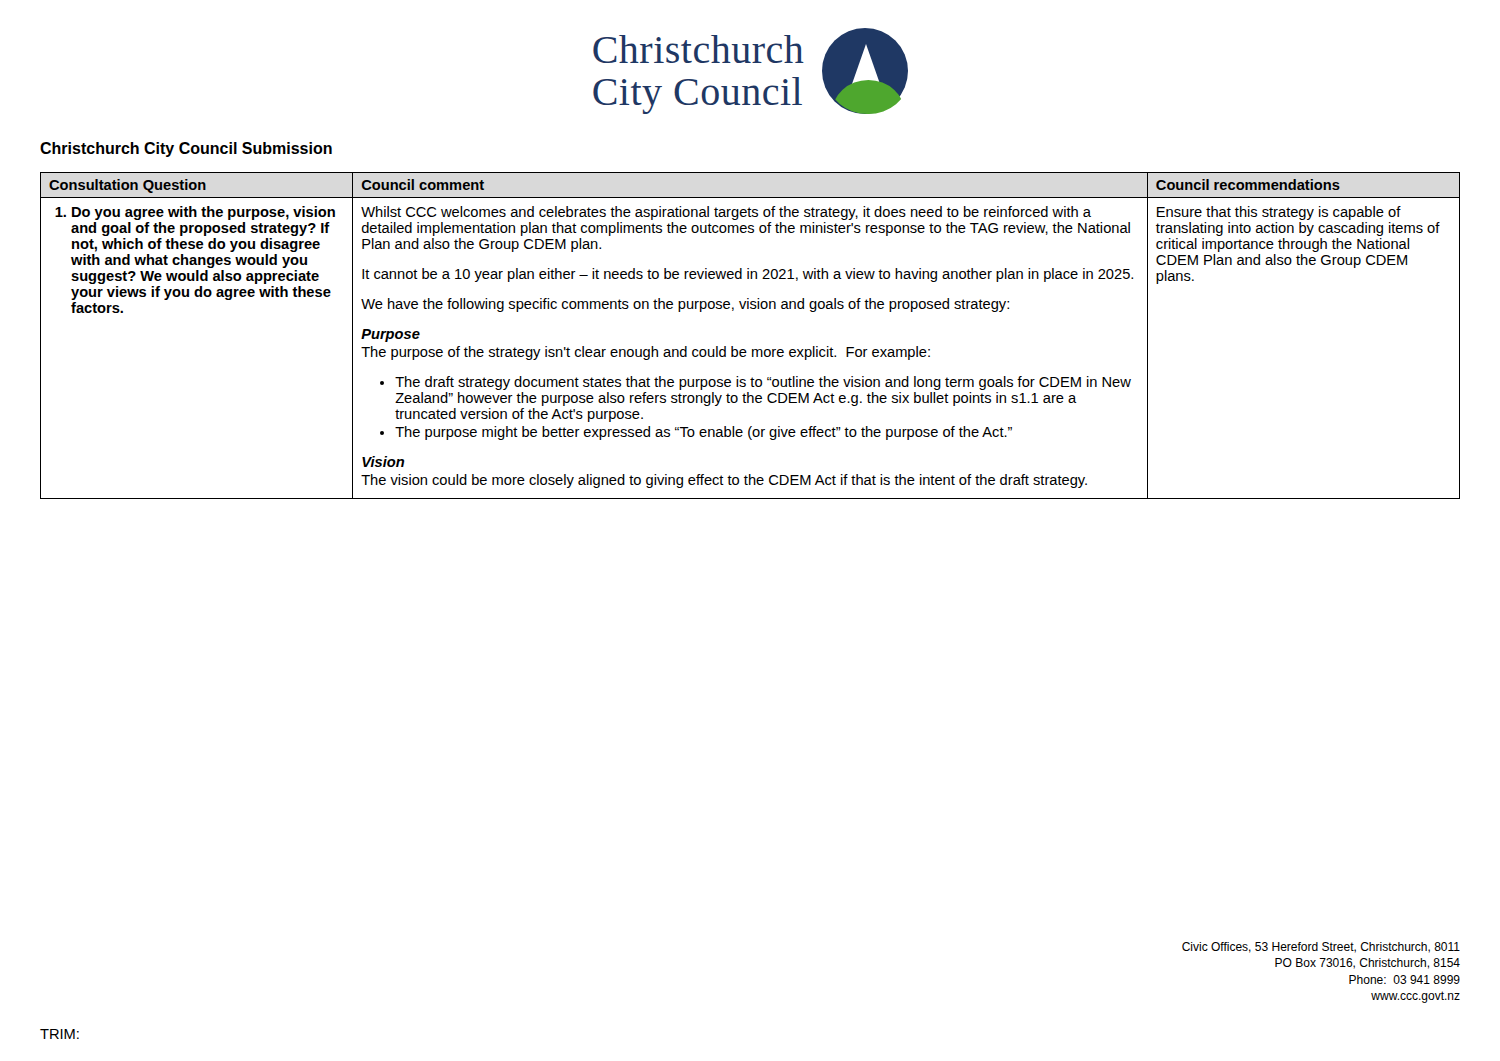Christchurch City Council
Christchurch City Council Submission
| Consultation Question | Council comment | Council recommendations |
| --- | --- | --- |
| Do you agree with the purpose, vision and goal of the proposed strategy? If not, which of these do you disagree with and what changes would you suggest? We would also appreciate your views if you do agree with these factors. | Whilst CCC welcomes and celebrates the aspirational targets of the strategy, it does need to be reinforced with a detailed implementation plan that compliments the outcomes of the minister's response to the TAG review, the National Plan and also the Group CDEM plan. It cannot be a 10 year plan either – it needs to be reviewed in 2021, with a view to having another plan in place in 2025. We have the following specific comments on the purpose, vision and goals of the proposed strategy: Purpose The purpose of the strategy isn't clear enough and could be more explicit. For example: The draft strategy document states that the purpose is to “outline the vision and long term goals for CDEM in New Zealand” however the purpose also refers strongly to the CDEM Act e.g. the six bullet points in s1.1 are a truncated version of the Act's purpose. The purpose might be better expressed as “To enable (or give effect” to the purpose of the Act.” Vision The vision could be more closely aligned to giving effect to the CDEM Act if that is the intent of the draft strategy. | Ensure that this strategy is capable of translating into action by cascading items of critical importance through the National CDEM Plan and also the Group CDEM plans. |
Civic Offices, 53 Hereford Street, Christchurch, 8011
PO Box 73016, Christchurch, 8154
Phone: 03 941 8999
www.ccc.govt.nz
TRIM: